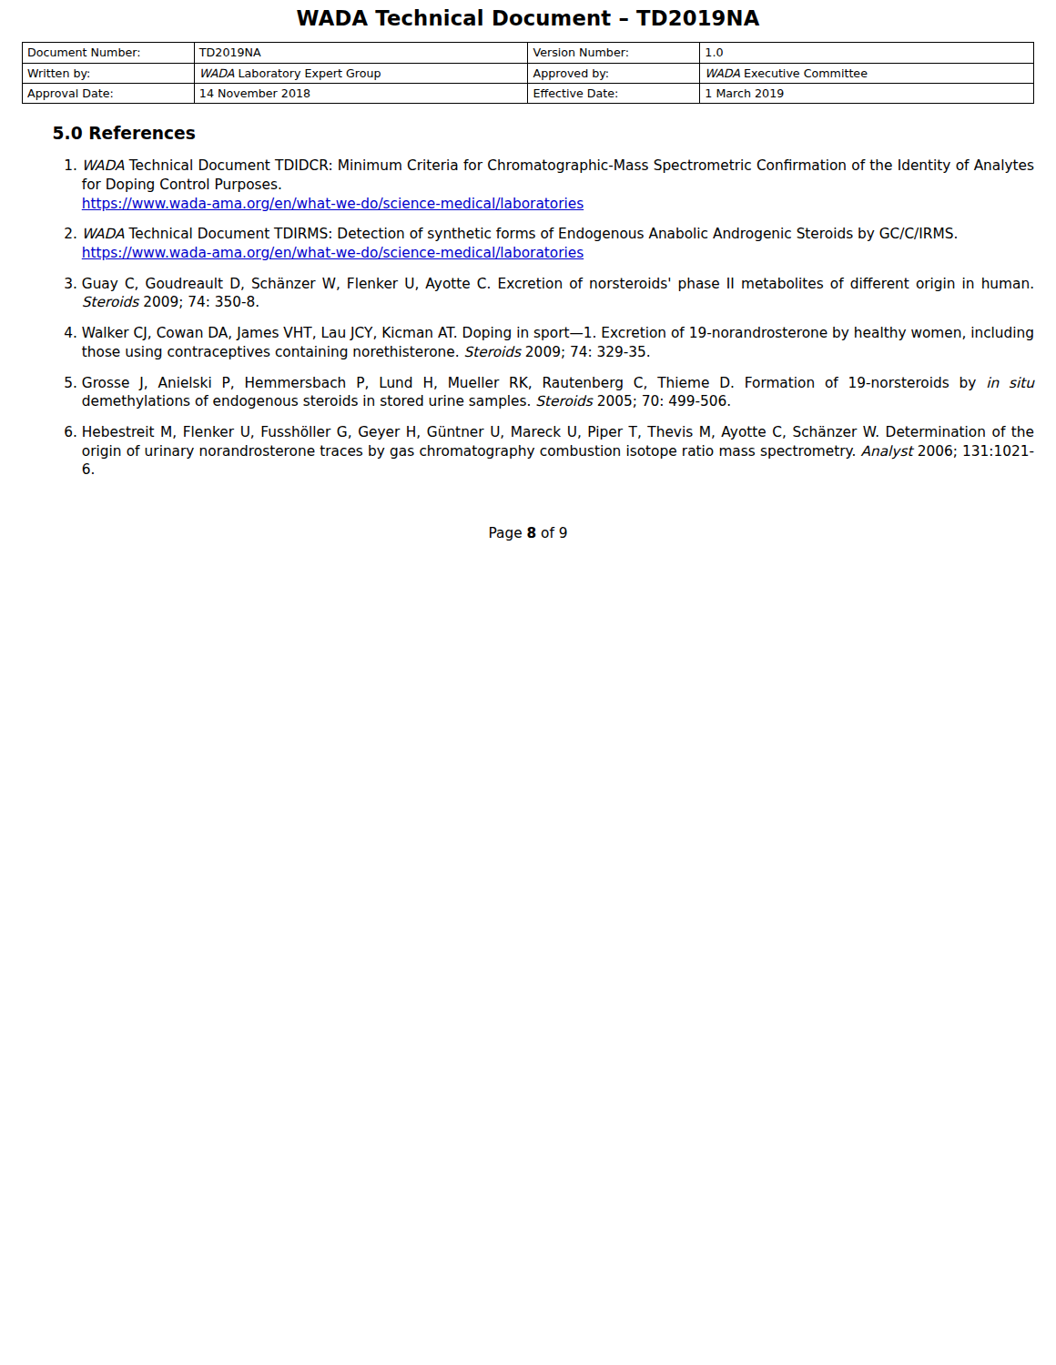WADA Technical Document – TD2019NA
| Document Number: | TD2019NA | Version Number: | 1.0 |
| Written by: | WADA Laboratory Expert Group | Approved by: | WADA Executive Committee |
| Approval Date: | 14 November 2018 | Effective Date: | 1 March 2019 |
5.0 References
WADA Technical Document TDIDCR: Minimum Criteria for Chromatographic-Mass Spectrometric Confirmation of the Identity of Analytes for Doping Control Purposes.
https://www.wada-ama.org/en/what-we-do/science-medical/laboratories
WADA Technical Document TDIRMS: Detection of synthetic forms of Endogenous Anabolic Androgenic Steroids by GC/C/IRMS.
https://www.wada-ama.org/en/what-we-do/science-medical/laboratories
Guay C, Goudreault D, Schänzer W, Flenker U, Ayotte C. Excretion of norsteroids' phase II metabolites of different origin in human. Steroids 2009; 74: 350-8.
Walker CJ, Cowan DA, James VHT, Lau JCY, Kicman AT. Doping in sport—1. Excretion of 19-norandrosterone by healthy women, including those using contraceptives containing norethisterone. Steroids 2009; 74: 329-35.
Grosse J, Anielski P, Hemmersbach P, Lund H, Mueller RK, Rautenberg C, Thieme D. Formation of 19-norsteroids by in situ demethylations of endogenous steroids in stored urine samples. Steroids 2005; 70: 499-506.
Hebestreit M, Flenker U, Fusshöller G, Geyer H, Güntner U, Mareck U, Piper T, Thevis M, Ayotte C, Schänzer W. Determination of the origin of urinary norandrosterone traces by gas chromatography combustion isotope ratio mass spectrometry. Analyst 2006; 131:1021-6.
Page 8 of 9